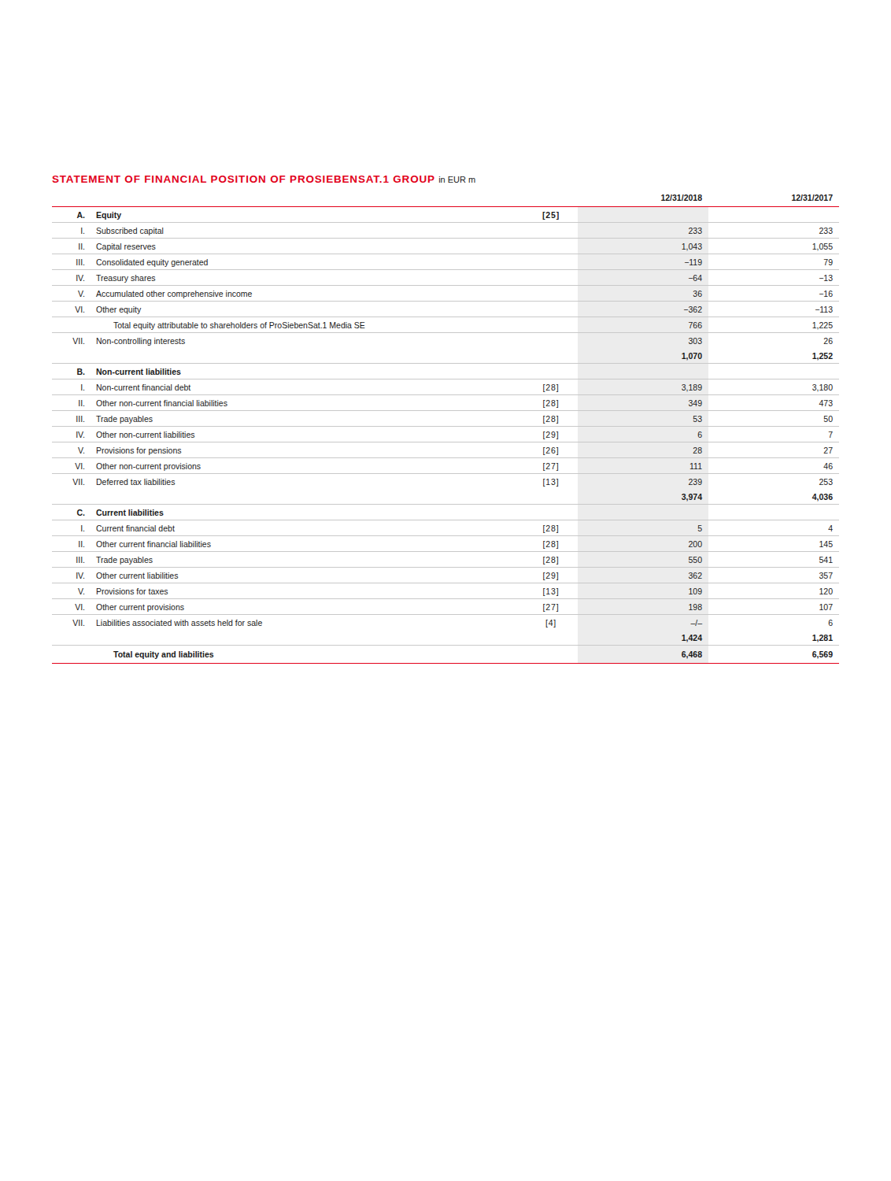Statement of Financial Position of ProSiebenSat.1 Group in EUR m
| | 12/31/2018 | 12/31/2017 |
| --- | --- | --- |
| A. | Equity | [25] | | |
| I. | Subscribed capital | | 233 | 233 |
| II. | Capital reserves | | 1,043 | 1,055 |
| III. | Consolidated equity generated | | −119 | 79 |
| IV. | Treasury shares | | −64 | −13 |
| V. | Accumulated other comprehensive income | | 36 | −16 |
| VI. | Other equity | | −362 | −113 |
| | Total equity attributable to shareholders of ProSiebenSat.1 Media SE | | 766 | 1,225 |
| VII. | Non-controlling interests | | 303 | 26 |
| | | | 1,070 | 1,252 |
| B. | Non-current liabilities | | | |
| I. | Non-current financial debt | [28] | 3,189 | 3,180 |
| II. | Other non-current financial liabilities | [28] | 349 | 473 |
| III. | Trade payables | [28] | 53 | 50 |
| IV. | Other non-current liabilities | [29] | 6 | 7 |
| V. | Provisions for pensions | [26] | 28 | 27 |
| VI. | Other non-current provisions | [27] | 111 | 46 |
| VII. | Deferred tax liabilities | [13] | 239 | 253 |
| | | | 3,974 | 4,036 |
| C. | Current liabilities | | | |
| I. | Current financial debt | [28] | 5 | 4 |
| II. | Other current financial liabilities | [28] | 200 | 145 |
| III. | Trade payables | [28] | 550 | 541 |
| IV. | Other current liabilities | [29] | 362 | 357 |
| V. | Provisions for taxes | [13] | 109 | 120 |
| VI. | Other current provisions | [27] | 198 | 107 |
| VII. | Liabilities associated with assets held for sale | [4] | –/– | 6 |
| | | | 1,424 | 1,281 |
| | Total equity and liabilities | | 6,468 | 6,569 |